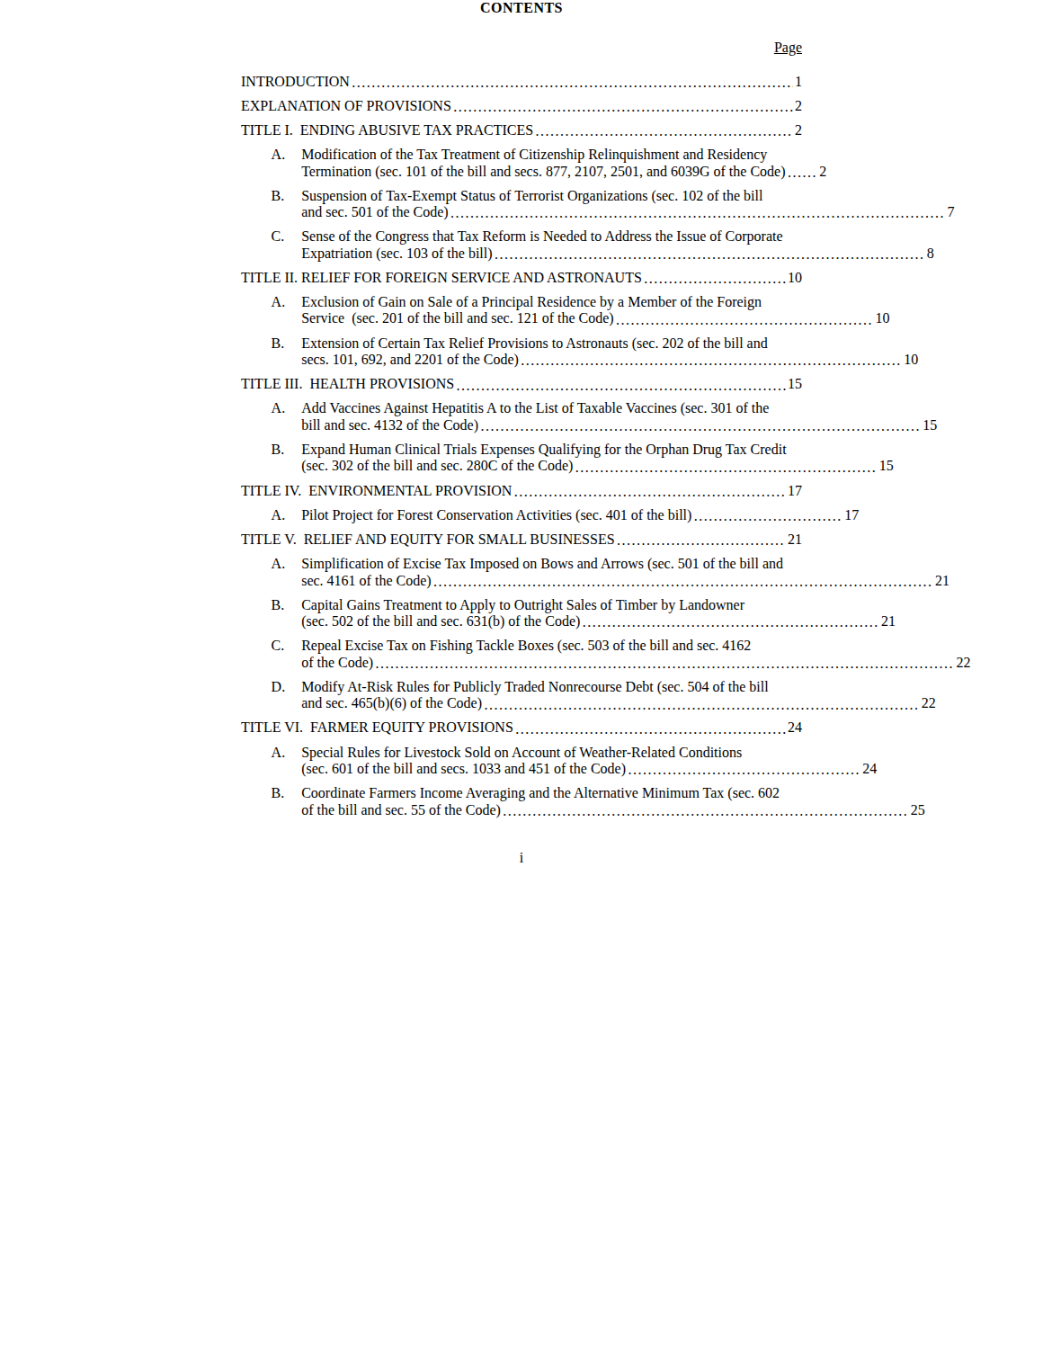CONTENTS
Page
INTRODUCTION .......................................................................................................................... 1
EXPLANATION OF PROVISIONS ............................................................................................. 2
TITLE I. ENDING ABUSIVE TAX PRACTICES ..................................................................... 2
A.
Modification of the Tax Treatment of Citizenship Relinquishment and Residency Termination (sec. 101 of the bill and secs. 877, 2107, 2501, and 6039G of the Code) ...... 2
B.
Suspension of Tax-Exempt Status of Terrorist Organizations (sec. 102 of the bill and sec. 501 of the Code) .................................................................................................... 7
C.
Sense of the Congress that Tax Reform is Needed to Address the Issue of Corporate Expatriation (sec. 103 of the bill) ....................................................................................... 8
TITLE II. RELIEF FOR FOREIGN SERVICE AND ASTRONAUTS ...................................... 10
A.
Exclusion of Gain on Sale of a Principal Residence by a Member of the Foreign Service (sec. 201 of the bill and sec. 121 of the Code) .................................................... 10
B.
Extension of Certain Tax Relief Provisions to Astronauts (sec. 202 of the bill and secs. 101, 692, and 2201 of the Code) ............................................................................. 10
TITLE III. HEALTH PROVISIONS ........................................................................................... 15
A.
Add Vaccines Against Hepatitis A to the List of Taxable Vaccines (sec. 301 of the bill and sec. 4132 of the Code) ......................................................................................... 15
B.
Expand Human Clinical Trials Expenses Qualifying for the Orphan Drug Tax Credit (sec. 302 of the bill and sec. 280C of the Code) ............................................................. 15
TITLE IV. ENVIRONMENTAL PROVISION .......................................................................... 17
A.
Pilot Project for Forest Conservation Activities (sec. 401 of the bill) .............................. 17
TITLE V. RELIEF AND EQUITY FOR SMALL BUSINESSES ............................................. 21
A.
Simplification of Excise Tax Imposed on Bows and Arrows (sec. 501 of the bill and sec. 4161 of the Code) ..................................................................................................... 21
B.
Capital Gains Treatment to Apply to Outright Sales of Timber by Landowner (sec. 502 of the bill and sec. 631(b) of the Code) ............................................................ 21
C.
Repeal Excise Tax on Fishing Tackle Boxes (sec. 503 of the bill and sec. 4162 of the Code) ..................................................................................................................... 22
D.
Modify At-Risk Rules for Publicly Traded Nonrecourse Debt (sec. 504 of the bill and sec. 465(b)(6) of the Code) ........................................................................................ 22
TITLE VI. FARMER EQUITY PROVISIONS ......................................................................... 24
A.
Special Rules for Livestock Sold on Account of Weather-Related Conditions (sec. 601 of the bill and secs. 1033 and 451 of the Code) ............................................... 24
B.
Coordinate Farmers Income Averaging and the Alternative Minimum Tax (sec. 602 of the bill and sec. 55 of the Code) .................................................................................. 25
i